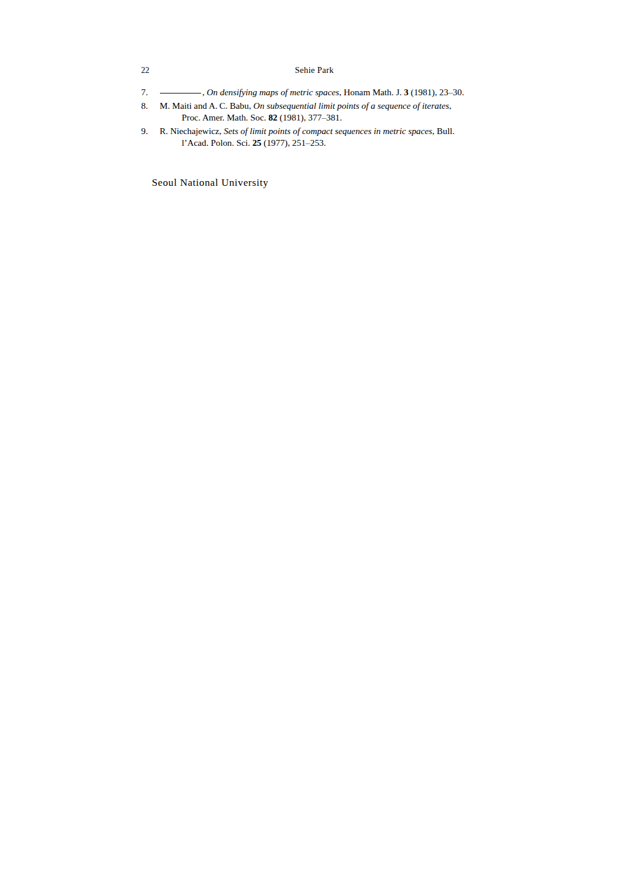22 Sehie Park
7. , On densifying maps of metric spaces, Honam Math. J. 3 (1981), 23–30.
8. M. Maiti and A. C. Babu, On subsequential limit points of a sequence of iterates, Proc. Amer. Math. Soc. 82 (1981), 377–381.
9. R. Niechajewicz, Sets of limit points of compact sequences in metric spaces, Bull. l’Acad. Polon. Sci. 25 (1977), 251–253.
Seoul National University